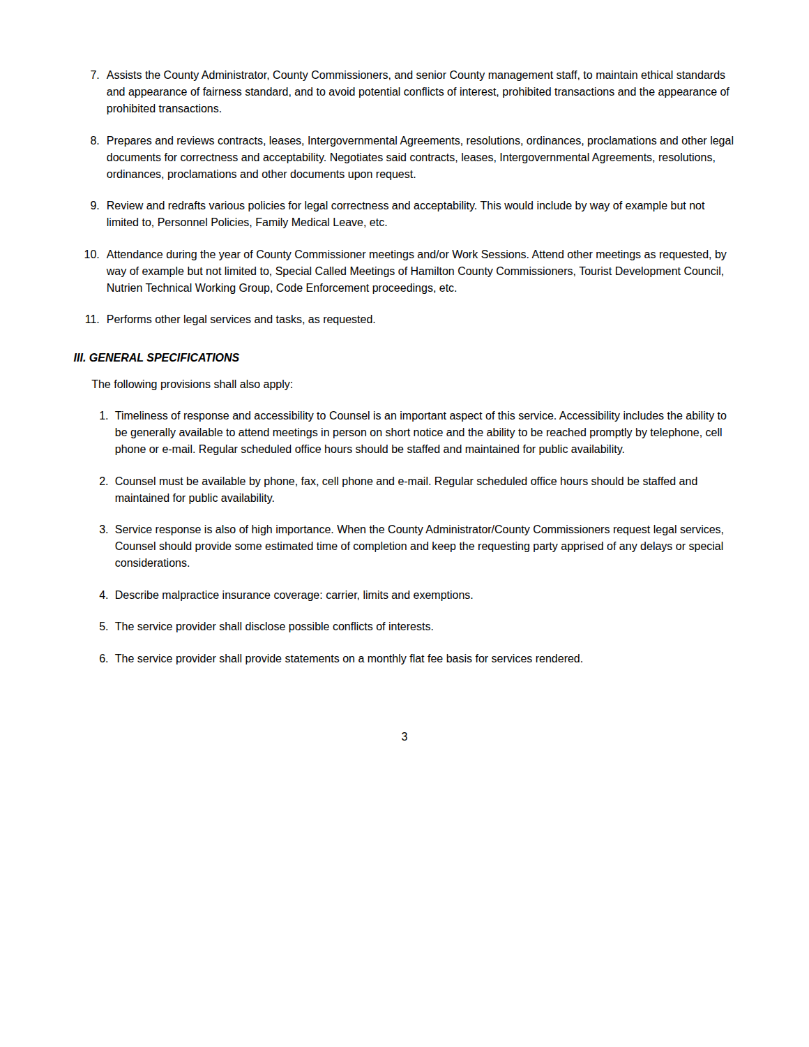Assists the County Administrator, County Commissioners, and senior County management staff, to maintain ethical standards and appearance of fairness standard, and to avoid potential conflicts of interest, prohibited transactions and the appearance of prohibited transactions.
Prepares and reviews contracts, leases, Intergovernmental Agreements, resolutions, ordinances, proclamations and other legal documents for correctness and acceptability. Negotiates said contracts, leases, Intergovernmental Agreements, resolutions, ordinances, proclamations and other documents upon request.
Review and redrafts various policies for legal correctness and acceptability. This would include by way of example but not limited to, Personnel Policies, Family Medical Leave, etc.
Attendance during the year of County Commissioner meetings and/or Work Sessions. Attend other meetings as requested, by way of example but not limited to, Special Called Meetings of Hamilton County Commissioners, Tourist Development Council, Nutrien Technical Working Group, Code Enforcement proceedings, etc.
Performs other legal services and tasks, as requested.
III. GENERAL SPECIFICATIONS
The following provisions shall also apply:
Timeliness of response and accessibility to Counsel is an important aspect of this service. Accessibility includes the ability to be generally available to attend meetings in person on short notice and the ability to be reached promptly by telephone, cell phone or e-mail. Regular scheduled office hours should be staffed and maintained for public availability.
Counsel must be available by phone, fax, cell phone and e-mail. Regular scheduled office hours should be staffed and maintained for public availability.
Service response is also of high importance. When the County Administrator/County Commissioners request legal services, Counsel should provide some estimated time of completion and keep the requesting party apprised of any delays or special considerations.
Describe malpractice insurance coverage: carrier, limits and exemptions.
The service provider shall disclose possible conflicts of interests.
The service provider shall provide statements on a monthly flat fee basis for services rendered.
3